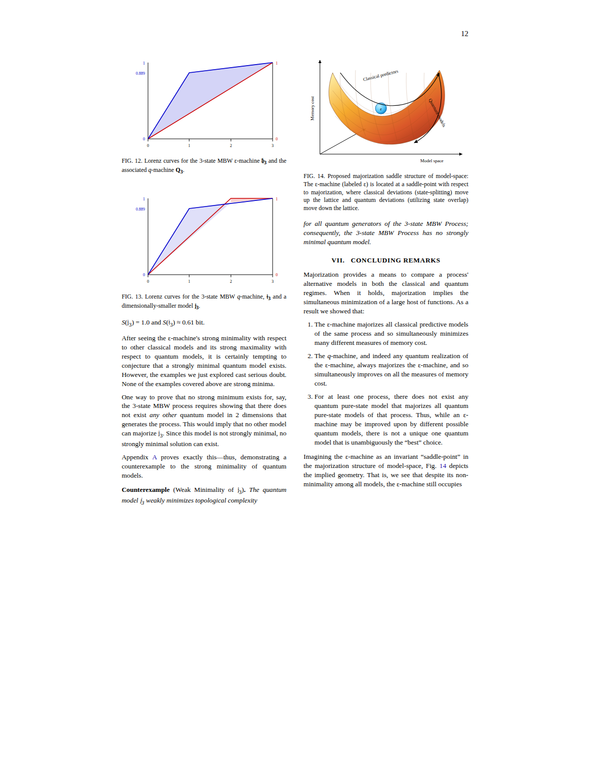12
0 1 2 3 1 0.889 0 1 0
FIG. 12. Lorenz curves for the 3-state MBW ε-machine 𝔥3 and the associated q-machine Q3.
0 1 2 3 1 0.889 0 1 0
FIG. 13. Lorenz curves for the 3-state MBW q-machine, 𝔦3 and a dimensionally-smaller model 𝔧3.
S(𝔧3) = 1.0 and S(𝔦3) ≈ 0.61 bit.
After seeing the ε-machine's strong minimality with respect to other classical models and its strong maximality with respect to quantum models, it is certainly tempting to conjecture that a strongly minimal quantum model exists. However, the examples we just explored cast serious doubt. None of the examples covered above are strong minima.
One way to prove that no strong minimum exists for, say, the 3-state MBW process requires showing that there does not exist any other quantum model in 2 dimensions that generates the process. This would imply that no other model can majorize 𝔧3. Since this model is not strongly minimal, no strongly minimal solution can exist.
Appendix A proves exactly this—thus, demonstrating a counterexample to the strong minimality of quantum models.
Counterexample (Weak Minimality of 𝔧3). The quantum model 𝔧3 weakly minimizes topological complexity
ε Classical predictors Quantum models Memory cost Model space
FIG. 14. Proposed majorization saddle structure of model-space: The ε-machine (labeled ε) is located at a saddle-point with respect to majorization, where classical deviations (state-splitting) move up the lattice and quantum deviations (utilizing state overlap) move down the lattice.
for all quantum generators of the 3-state MBW Process; consequently, the 3-state MBW Process has no strongly minimal quantum model.
VII. Concluding Remarks
Majorization provides a means to compare a process' alternative models in both the classical and quantum regimes. When it holds, majorization implies the simultaneous minimization of a large host of functions. As a result we showed that:
The ε-machine majorizes all classical predictive models of the same process and so simultaneously minimizes many different measures of memory cost.
The q-machine, and indeed any quantum realization of the ε-machine, always majorizes the ε-machine, and so simultaneously improves on all the measures of memory cost.
For at least one process, there does not exist any quantum pure-state model that majorizes all quantum pure-state models of that process. Thus, while an ε-machine may be improved upon by different possible quantum models, there is not a unique one quantum model that is unambiguously the “best” choice.
Imagining the ε-machine as an invariant “saddle-point” in the majorization structure of model-space, Fig. 14 depicts the implied geometry. That is, we see that despite its non-minimality among all models, the ε-machine still occupies